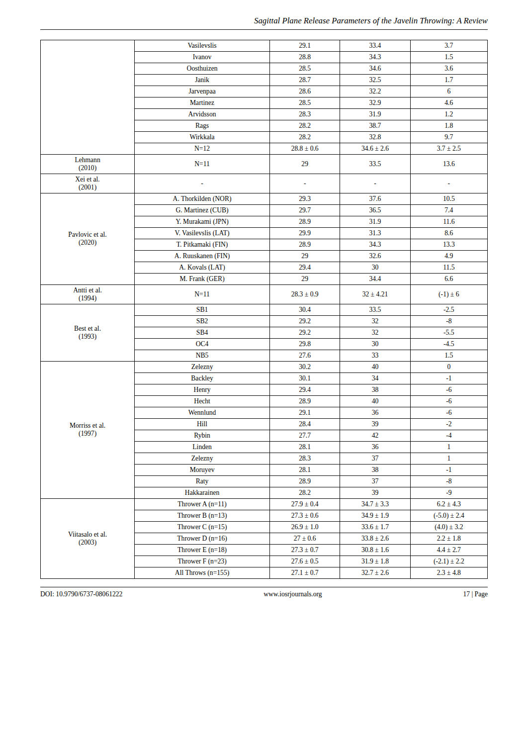Sagittal Plane Release Parameters of the Javelin Throwing: A Review
| | Vasilevslis | 29.1 | 33.4 | 3.7 |
| Ivanov | 28.8 | 34.3 | 1.5 |
| Oosthuizen | 28.5 | 34.6 | 3.6 |
| Janik | 28.7 | 32.5 | 1.7 |
| Jarvenpaa | 28.6 | 32.2 | 6 |
| Martinez | 28.5 | 32.9 | 4.6 |
| Arvidsson | 28.3 | 31.9 | 1.2 |
| Rags | 28.2 | 38.7 | 1.8 |
| Wirkkala | 28.2 | 32.8 | 9.7 |
| N=12 | 28.8 ± 0.6 | 34.6 ± 2.6 | 3.7 ± 2.5 |
| Lehmann (2010) | N=11 | 29 | 33.5 | 13.6 |
| Xei et al. (2001) | - | - | - | - |
| Pavlovic et al. (2020) | A. Thorkilden (NOR) | 29.3 | 37.6 | 10.5 |
| G. Martinez (CUB) | 29.7 | 36.5 | 7.4 |
| Y. Murakami (JPN) | 28.9 | 31.9 | 11.6 |
| V. Vasilevslis (LAT) | 29.9 | 31.3 | 8.6 |
| T. Pitkamaki (FIN) | 28.9 | 34.3 | 13.3 |
| A. Ruuskanen (FIN) | 29 | 32.6 | 4.9 |
| A. Kovals (LAT) | 29.4 | 30 | 11.5 |
| M. Frank (GER) | 29 | 34.4 | 6.6 |
| Antti et al. (1994) | N=11 | 28.3 ± 0.9 | 32 ± 4.21 | (-1) ± 6 |
| Best et al. (1993) | SB1 | 30.4 | 33.5 | -2.5 |
| SB2 | 29.2 | 32 | -8 |
| SB4 | 29.2 | 32 | -5.5 |
| OC4 | 29.8 | 30 | -4.5 |
| NB5 | 27.6 | 33 | 1.5 |
| Morriss et al. (1997) | Zelezny | 30.2 | 40 | 0 |
| Backley | 30.1 | 34 | -1 |
| Henry | 29.4 | 38 | -6 |
| Hecht | 28.9 | 40 | -6 |
| Wennlund | 29.1 | 36 | -6 |
| Hill | 28.4 | 39 | -2 |
| Rybin | 27.7 | 42 | -4 |
| Linden | 28.1 | 36 | 1 |
| Zelezny | 28.3 | 37 | 1 |
| Moruyev | 28.1 | 38 | -1 |
| Raty | 28.9 | 37 | -8 |
| Hakkarainen | 28.2 | 39 | -9 |
| Viitasalo et al. (2003) | Thrower A (n=11) | 27.9 ± 0.4 | 34.7 ± 3.3 | 6.2 ± 4.3 |
| Thrower B (n=13) | 27.3 ± 0.6 | 34.9 ± 1.9 | (-5.0) ± 2.4 |
| Thrower C (n=15) | 26.9 ± 1.0 | 33.6 ± 1.7 | (4.0) ± 3.2 |
| Thrower D (n=16) | 27 ± 0.6 | 33.8 ± 2.6 | 2.2 ± 1.8 |
| Thrower E (n=18) | 27.3 ± 0.7 | 30.8 ± 1.6 | 4.4 ± 2.7 |
| Thrower F (n=23) | 27.6 ± 0.5 | 31.9 ± 1.8 | (-2.1) ± 2.2 |
| All Throws (n=155) | 27.1 ± 0.7 | 32.7 ± 2.6 | 2.3 ± 4.8 |
DOI: 10.9790/6737-08061222
www.iosrjournals.org
17 | Page